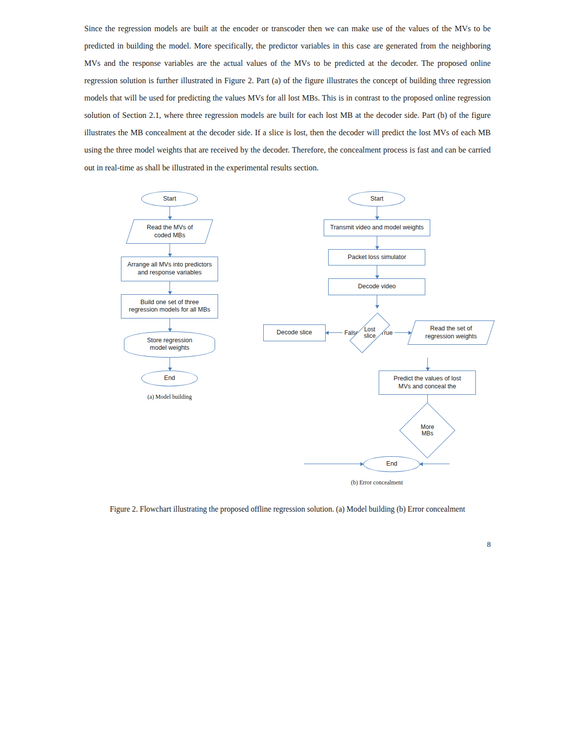Since the regression models are built at the encoder or transcoder then we can make use of the values of the MVs to be predicted in building the model. More specifically, the predictor variables in this case are generated from the neighboring MVs and the response variables are the actual values of the MVs to be predicted at the decoder. The proposed online regression solution is further illustrated in Figure 2. Part (a) of the figure illustrates the concept of building three regression models that will be used for predicting the values MVs for all lost MBs. This is in contrast to the proposed online regression solution of Section 2.1, where three regression models are built for each lost MB at the decoder side. Part (b) of the figure illustrates the MB concealment at the decoder side. If a slice is lost, then the decoder will predict the lost MVs of each MB using the three model weights that are received by the decoder. Therefore, the concealment process is fast and can be carried out in real-time as shall be illustrated in the experimental results section.
Start
Read the MVs of
coded MBs
Arrange all MVs into predictors
and response variables
Build one set of three
regression models for all MBs
Store regression
model weights
End
(a) Model building
Start
Transmit video and model weights
Packet loss simulator
Decode video
Decode slice
False
Lost
slice
True
Read the set of
regression weights
Predict the values of lost
MVs and conceal the
More
MBs
End
(b) Error concealment
Figure 2. Flowchart illustrating the proposed offline regression solution. (a) Model building (b) Error concealment
8